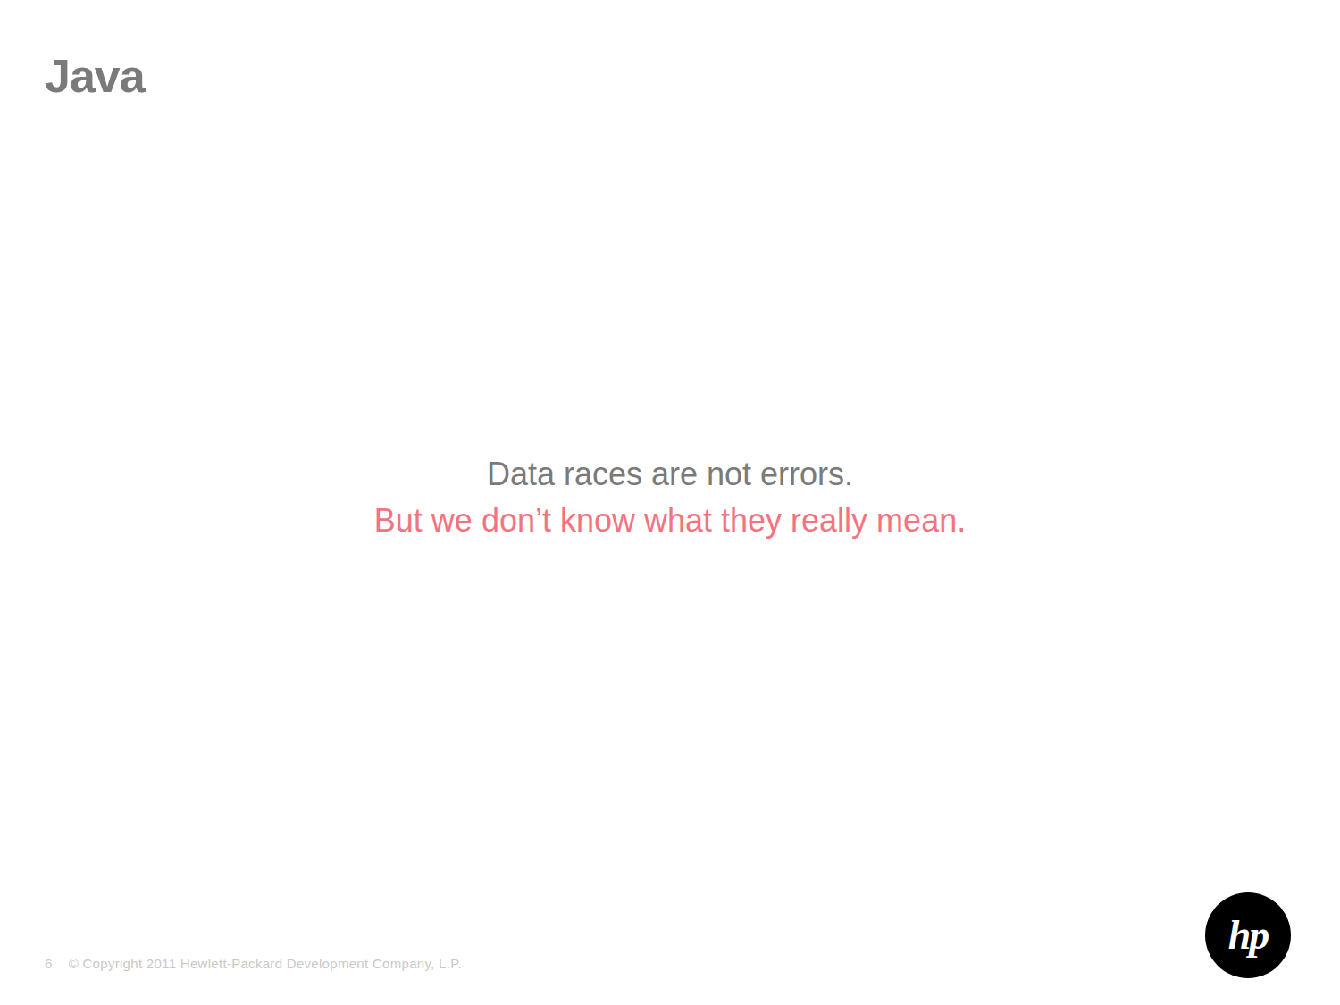Java
Data races are not errors.
But we don’t know what they really mean.
6© Copyright 2011 Hewlett-Packard Development Company, L.P.
hp